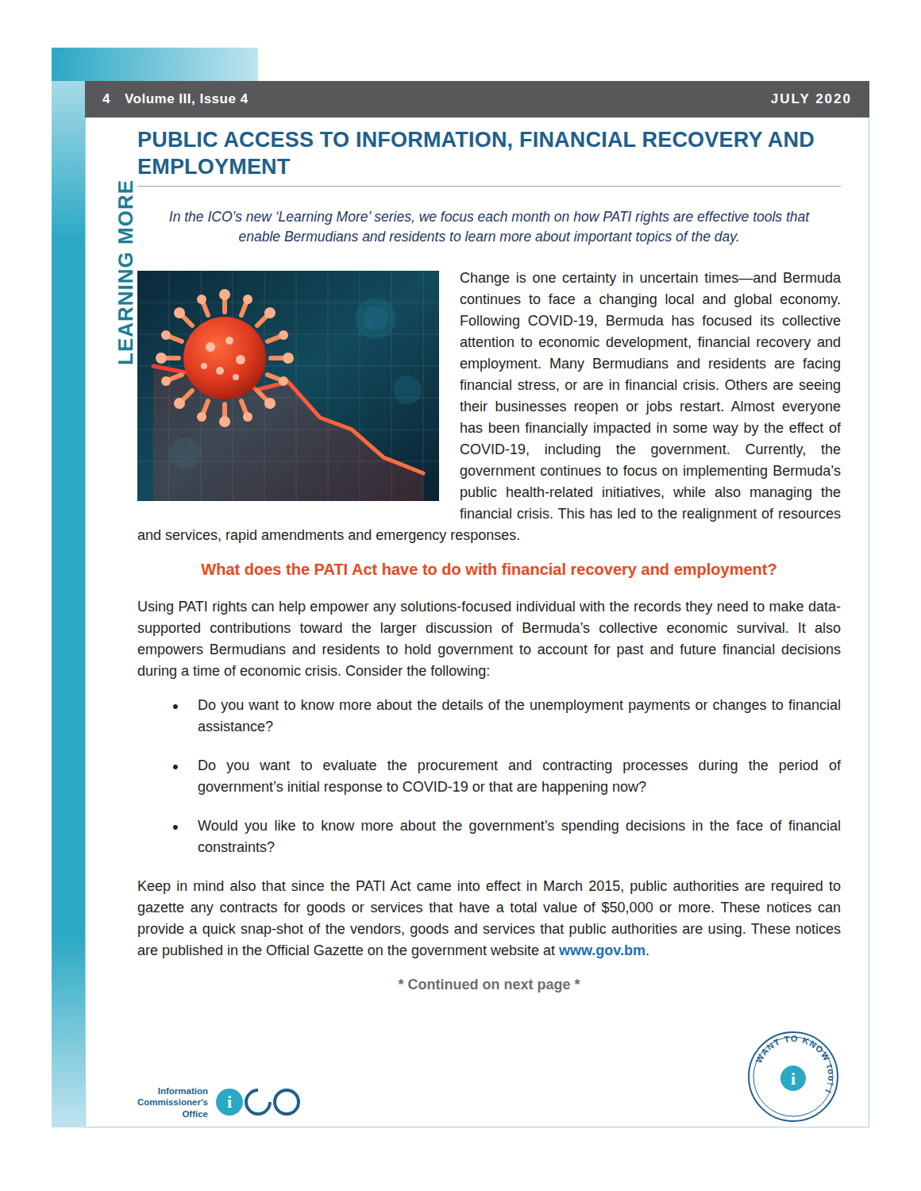4 Volume III, Issue 4
JULY 2020
LEARNING MORE
Public Access to Information, Financial Recovery and Employment
In the ICO’s new ‘Learning More’ series, we focus each month on how PATI rights are effective tools that enable Bermudians and residents to learn more about important topics of the day.
Change is one certainty in uncertain times—and Bermuda continues to face a changing local and global economy. Following COVID-19, Bermuda has focused its collective attention to economic development, financial recovery and employment. Many Bermudians and residents are facing financial stress, or are in financial crisis. Others are seeing their businesses reopen or jobs restart. Almost everyone has been financially impacted in some way by the effect of COVID-19, including the government. Currently, the government continues to focus on implementing Bermuda’s public health-related initiatives, while also managing the financial crisis. This has led to the realignment of resources and services, rapid amendments and emergency responses.
What does the PATI Act have to do with financial recovery and employment?
Using PATI rights can help empower any solutions-focused individual with the records they need to make data-supported contributions toward the larger discussion of Bermuda’s collective economic survival. It also empowers Bermudians and residents to hold government to account for past and future financial decisions during a time of economic crisis. Consider the following:
Do you want to know more about the details of the unemployment payments or changes to financial assistance?
Do you want to evaluate the procurement and contracting processes during the period of government’s initial response to COVID-19 or that are happening now?
Would you like to know more about the government’s spending decisions in the face of financial constraints?
Keep in mind also that since the PATI Act came into effect in March 2015, public authorities are required to gazette any contracts for goods or services that have a total value of $50,000 or more. These notices can provide a quick snap-shot of the vendors, goods and services that public authorities are using. These notices are published in the Official Gazette on the government website at www.gov.bm.
* Continued on next page *
Information
Commissioner's
Office
i
WANT TO KNOW too! I i